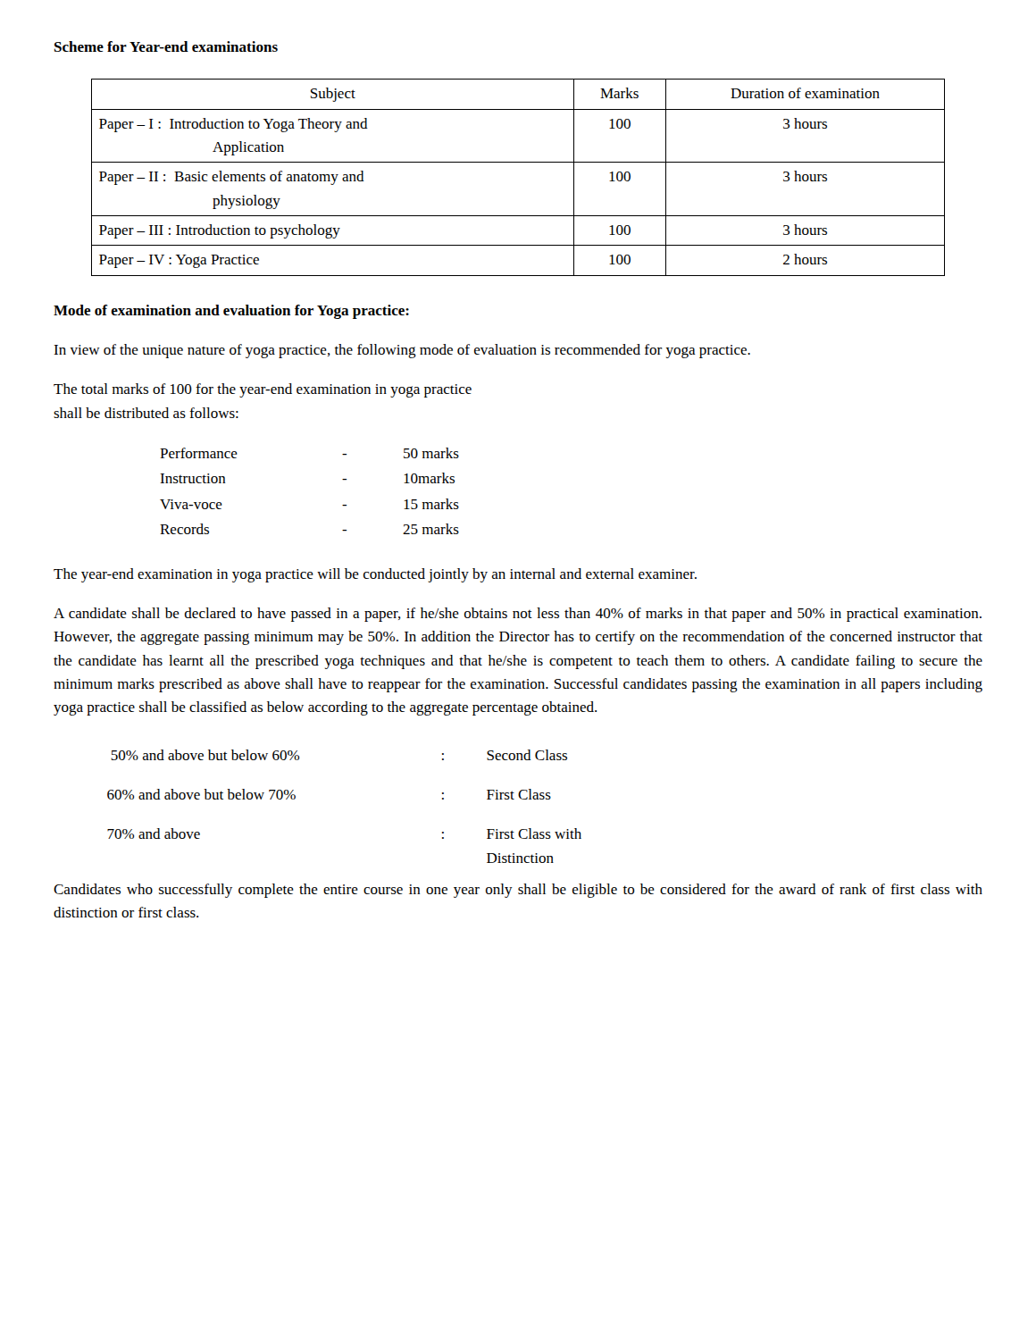Scheme for Year-end examinations
| Subject | Marks | Duration of examination |
| --- | --- | --- |
| Paper – I : Introduction to Yoga Theory and Application | 100 | 3 hours |
| Paper – II : Basic elements of anatomy and physiology | 100 | 3 hours |
| Paper – III : Introduction to psychology | 100 | 3 hours |
| Paper – IV : Yoga Practice | 100 | 2 hours |
Mode of examination and evaluation for Yoga practice:
In view of the unique nature of yoga practice, the following mode of evaluation is recommended for yoga practice.
The total marks of 100 for the year-end examination in yoga practice
shall be distributed as follows:
| Performance | - | 50 marks |
| Instruction | - | 10marks |
| Viva-voce | - | 15 marks |
| Records | - | 25 marks |
The year-end examination in yoga practice will be conducted jointly by an internal and external examiner.
A candidate shall be declared to have passed in a paper, if he/she obtains not less than 40% of marks in that paper and 50% in practical examination. However, the aggregate passing minimum may be 50%. In addition the Director has to certify on the recommendation of the concerned instructor that the candidate has learnt all the prescribed yoga techniques and that he/she is competent to teach them to others. A candidate failing to secure the minimum marks prescribed as above shall have to reappear for the examination. Successful candidates passing the examination in all papers including yoga practice shall be classified as below according to the aggregate percentage obtained.
| 50% and above but below 60% | : | Second Class |
| 60% and above but below 70% | : | First Class |
| 70% and above | : | First Class with Distinction |
Candidates who successfully complete the entire course in one year only shall be eligible to be considered for the award of rank of first class with distinction or first class.